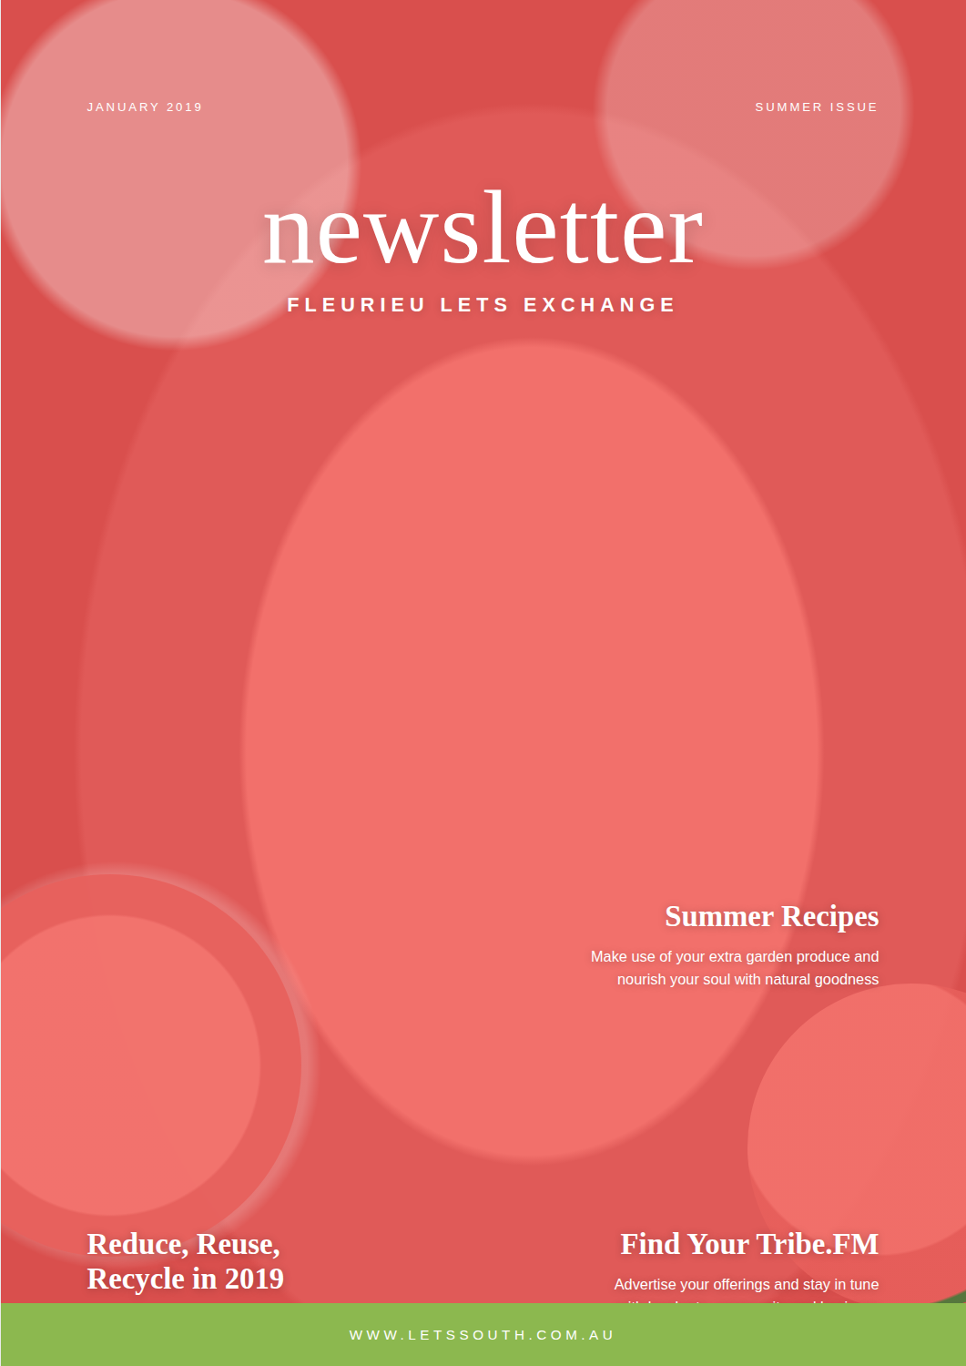January 2019 Summer Issue
newsletter
Fleurieu LETS Exchange
Summer Recipes
Make use of your extra garden produce and nourish your soul with natural goodness
Reduce, Reuse, Recycle in 2019
What's the single most important step you can take to enjoy a more sustainable year ahead?
Find Your Tribe.FM
Advertise your offerings and stay in tune with local arts, community and business
www.letssouth.com.au